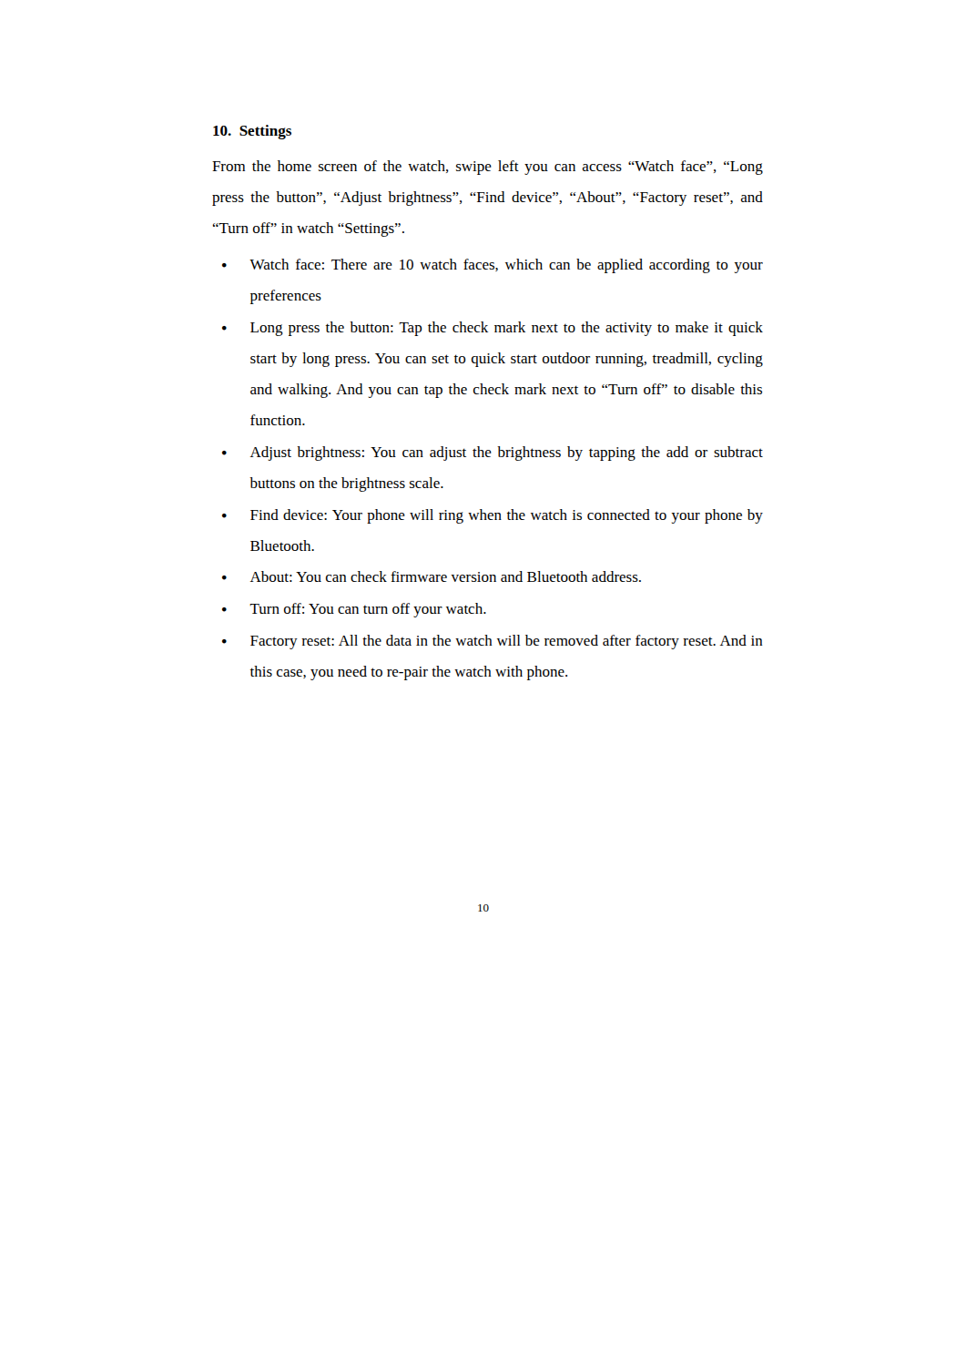10. Settings
From the home screen of the watch, swipe left you can access “Watch face”, “Long press the button”, “Adjust brightness”, “Find device”, “About”, “Factory reset”, and “Turn off” in watch “Settings”.
Watch face: There are 10 watch faces, which can be applied according to your preferences
Long press the button: Tap the check mark next to the activity to make it quick start by long press. You can set to quick start outdoor running, treadmill, cycling and walking. And you can tap the check mark next to “Turn off” to disable this function.
Adjust brightness: You can adjust the brightness by tapping the add or subtract buttons on the brightness scale.
Find device: Your phone will ring when the watch is connected to your phone by Bluetooth.
About: You can check firmware version and Bluetooth address.
Turn off: You can turn off your watch.
Factory reset: All the data in the watch will be removed after factory reset. And in this case, you need to re-pair the watch with phone.
10